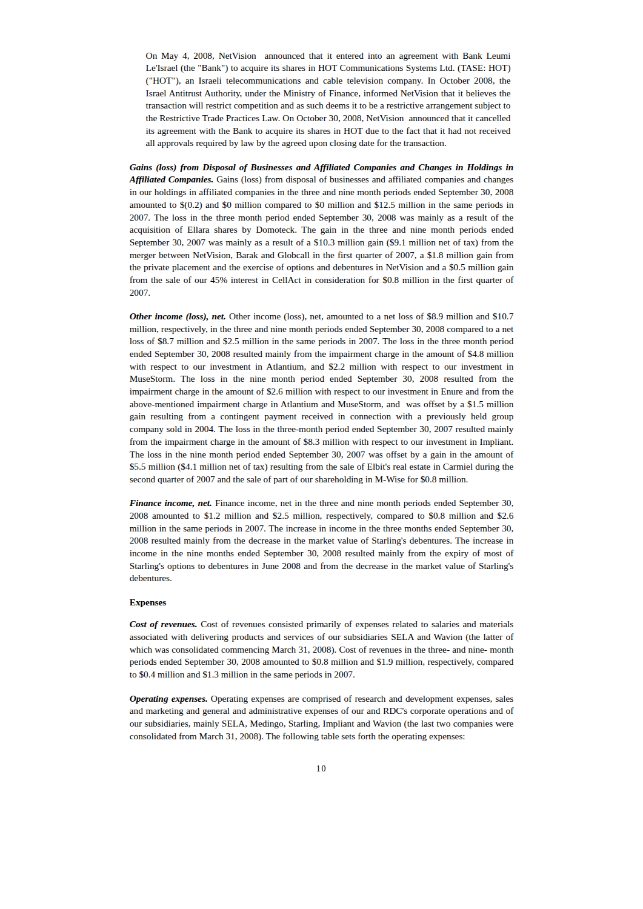On May 4, 2008, NetVision announced that it entered into an agreement with Bank Leumi Le'Israel (the "Bank") to acquire its shares in HOT Communications Systems Ltd. (TASE: HOT) ("HOT"), an Israeli telecommunications and cable television company. In October 2008, the Israel Antitrust Authority, under the Ministry of Finance, informed NetVision that it believes the transaction will restrict competition and as such deems it to be a restrictive arrangement subject to the Restrictive Trade Practices Law. On October 30, 2008, NetVision announced that it cancelled its agreement with the Bank to acquire its shares in HOT due to the fact that it had not received all approvals required by law by the agreed upon closing date for the transaction.
Gains (loss) from Disposal of Businesses and Affiliated Companies and Changes in Holdings in Affiliated Companies. Gains (loss) from disposal of businesses and affiliated companies and changes in our holdings in affiliated companies in the three and nine month periods ended September 30, 2008 amounted to $(0.2) and $0 million compared to $0 million and $12.5 million in the same periods in 2007. The loss in the three month period ended September 30, 2008 was mainly as a result of the acquisition of Ellara shares by Domoteck. The gain in the three and nine month periods ended September 30, 2007 was mainly as a result of a $10.3 million gain ($9.1 million net of tax) from the merger between NetVision, Barak and Globcall in the first quarter of 2007, a $1.8 million gain from the private placement and the exercise of options and debentures in NetVision and a $0.5 million gain from the sale of our 45% interest in CellAct in consideration for $0.8 million in the first quarter of 2007.
Other income (loss), net. Other income (loss), net, amounted to a net loss of $8.9 million and $10.7 million, respectively, in the three and nine month periods ended September 30, 2008 compared to a net loss of $8.7 million and $2.5 million in the same periods in 2007. The loss in the three month period ended September 30, 2008 resulted mainly from the impairment charge in the amount of $4.8 million with respect to our investment in Atlantium, and $2.2 million with respect to our investment in MuseStorm. The loss in the nine month period ended September 30, 2008 resulted from the impairment charge in the amount of $2.6 million with respect to our investment in Enure and from the above-mentioned impairment charge in Atlantium and MuseStorm, and was offset by a $1.5 million gain resulting from a contingent payment received in connection with a previously held group company sold in 2004. The loss in the three-month period ended September 30, 2007 resulted mainly from the impairment charge in the amount of $8.3 million with respect to our investment in Impliant. The loss in the nine month period ended September 30, 2007 was offset by a gain in the amount of $5.5 million ($4.1 million net of tax) resulting from the sale of Elbit's real estate in Carmiel during the second quarter of 2007 and the sale of part of our shareholding in M-Wise for $0.8 million.
Finance income, net. Finance income, net in the three and nine month periods ended September 30, 2008 amounted to $1.2 million and $2.5 million, respectively, compared to $0.8 million and $2.6 million in the same periods in 2007. The increase in income in the three months ended September 30, 2008 resulted mainly from the decrease in the market value of Starling's debentures. The increase in income in the nine months ended September 30, 2008 resulted mainly from the expiry of most of Starling's options to debentures in June 2008 and from the decrease in the market value of Starling's debentures.
Expenses
Cost of revenues. Cost of revenues consisted primarily of expenses related to salaries and materials associated with delivering products and services of our subsidiaries SELA and Wavion (the latter of which was consolidated commencing March 31, 2008). Cost of revenues in the three- and nine- month periods ended September 30, 2008 amounted to $0.8 million and $1.9 million, respectively, compared to $0.4 million and $1.3 million in the same periods in 2007.
Operating expenses. Operating expenses are comprised of research and development expenses, sales and marketing and general and administrative expenses of our and RDC's corporate operations and of our subsidiaries, mainly SELA, Medingo, Starling, Impliant and Wavion (the last two companies were consolidated from March 31, 2008). The following table sets forth the operating expenses:
10